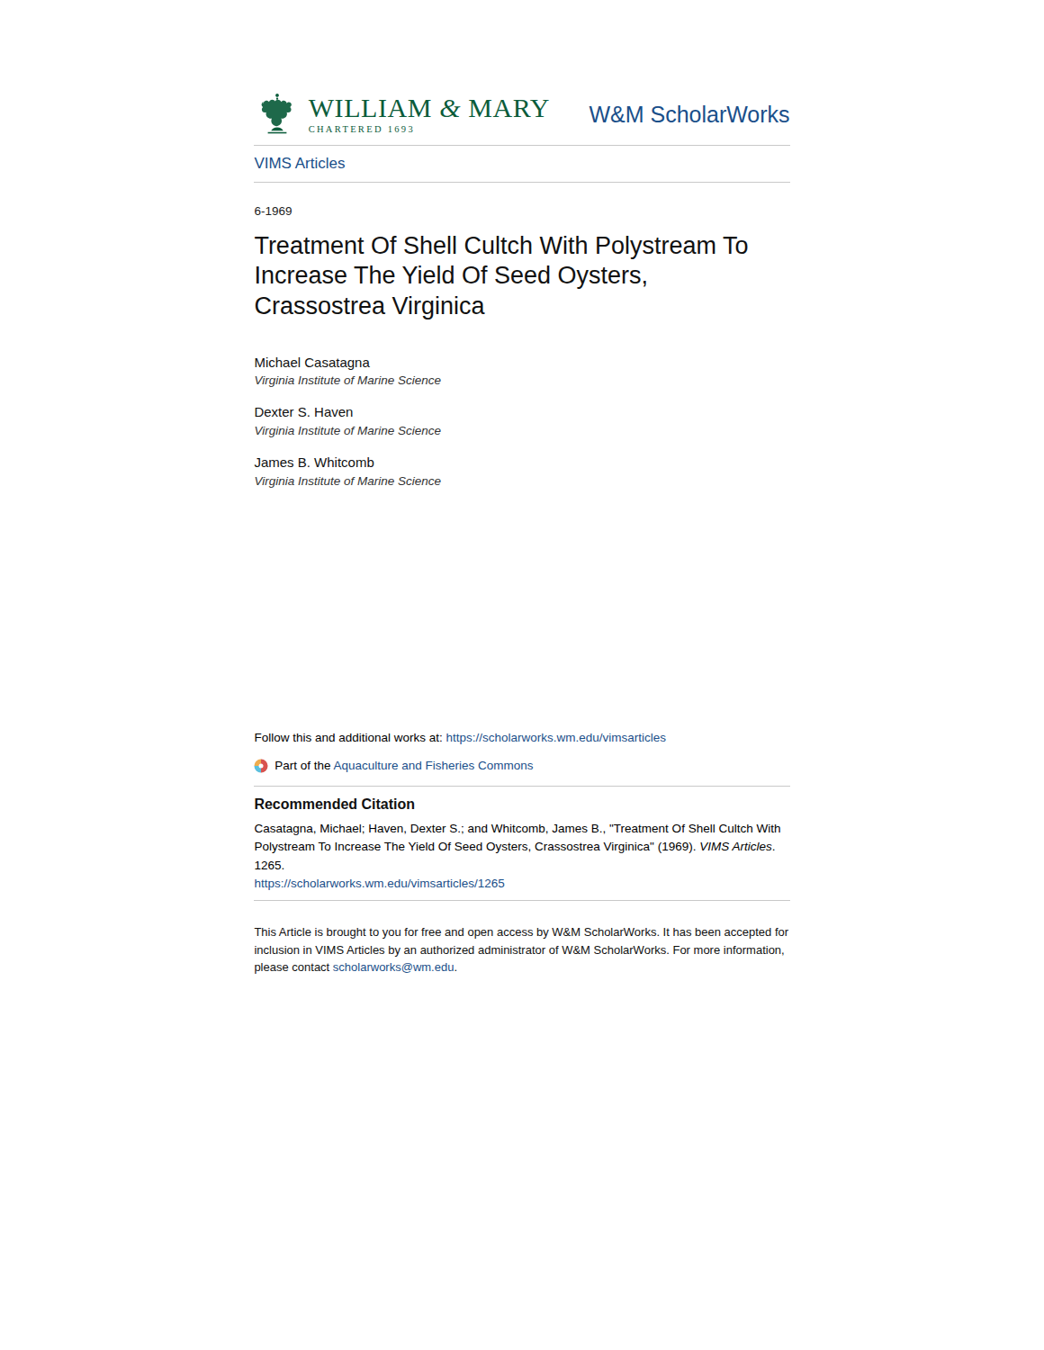WILLIAM & MARY
Chartered 1693
W&M ScholarWorks
VIMS Articles
6-1969
Treatment Of Shell Cultch With Polystream To Increase The Yield Of Seed Oysters, Crassostrea Virginica
Michael Casatagna
Virginia Institute of Marine Science
Dexter S. Haven
Virginia Institute of Marine Science
James B. Whitcomb
Virginia Institute of Marine Science
Follow this and additional works at: https://scholarworks.wm.edu/vimsarticles
Part of the Aquaculture and Fisheries Commons
Recommended Citation
Casatagna, Michael; Haven, Dexter S.; and Whitcomb, James B., "Treatment Of Shell Cultch With Polystream To Increase The Yield Of Seed Oysters, Crassostrea Virginica" (1969). VIMS Articles. 1265.
https://scholarworks.wm.edu/vimsarticles/1265
This Article is brought to you for free and open access by W&M ScholarWorks. It has been accepted for inclusion in VIMS Articles by an authorized administrator of W&M ScholarWorks. For more information, please contact scholarworks@wm.edu.